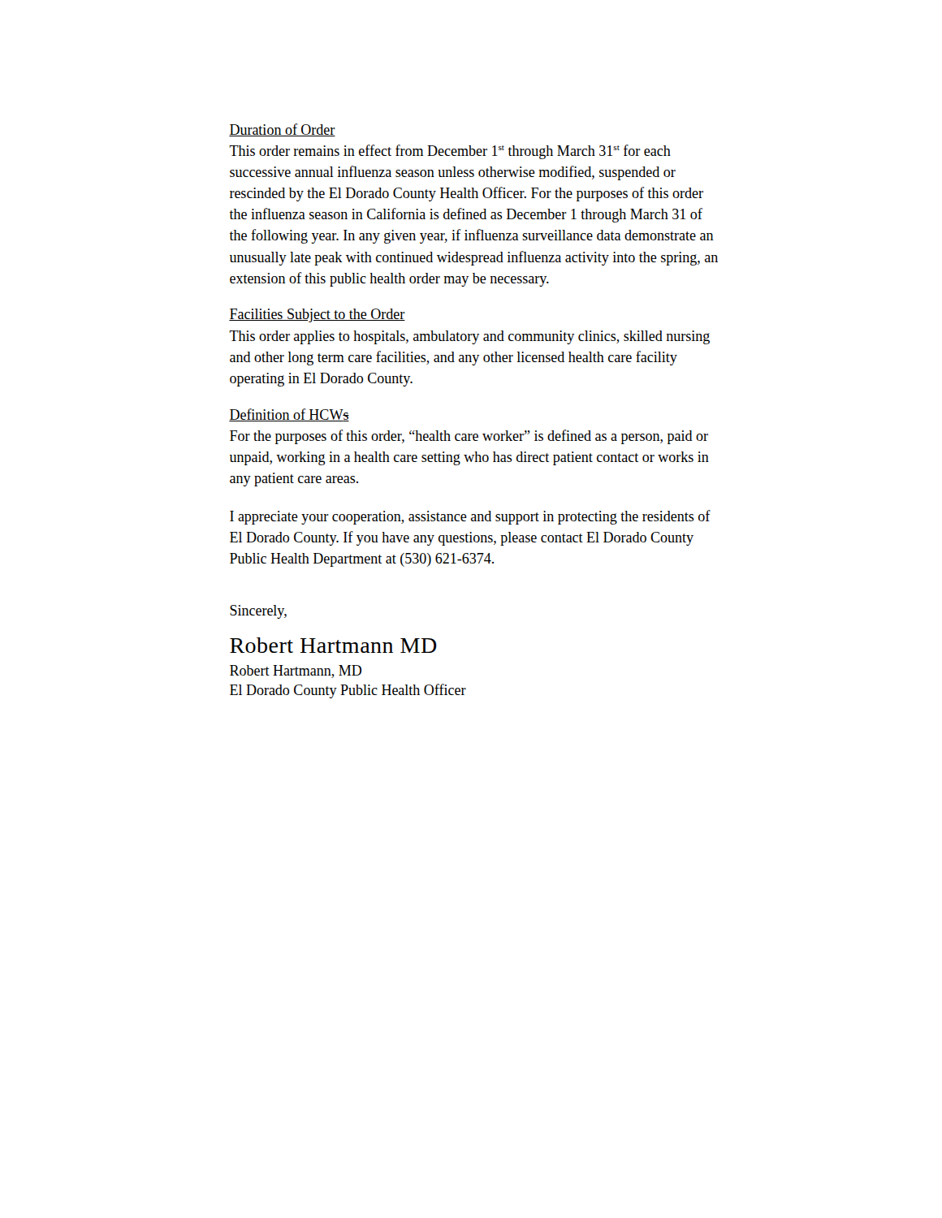Duration of Order
This order remains in effect from December 1st through March 31st for each successive annual influenza season unless otherwise modified, suspended or rescinded by the El Dorado County Health Officer. For the purposes of this order the influenza season in California is defined as December 1 through March 31 of the following year. In any given year, if influenza surveillance data demonstrate an unusually late peak with continued widespread influenza activity into the spring, an extension of this public health order may be necessary.
Facilities Subject to the Order
This order applies to hospitals, ambulatory and community clinics, skilled nursing and other long term care facilities, and any other licensed health care facility operating in El Dorado County.
Definition of HCWs
For the purposes of this order, “health care worker” is defined as a person, paid or unpaid, working in a health care setting who has direct patient contact or works in any patient care areas.
I appreciate your cooperation, assistance and support in protecting the residents of El Dorado County. If you have any questions, please contact El Dorado County Public Health Department at (530) 621-6374.
Sincerely,
Robert Hartmann MD
Robert Hartmann, MD
El Dorado County Public Health Officer